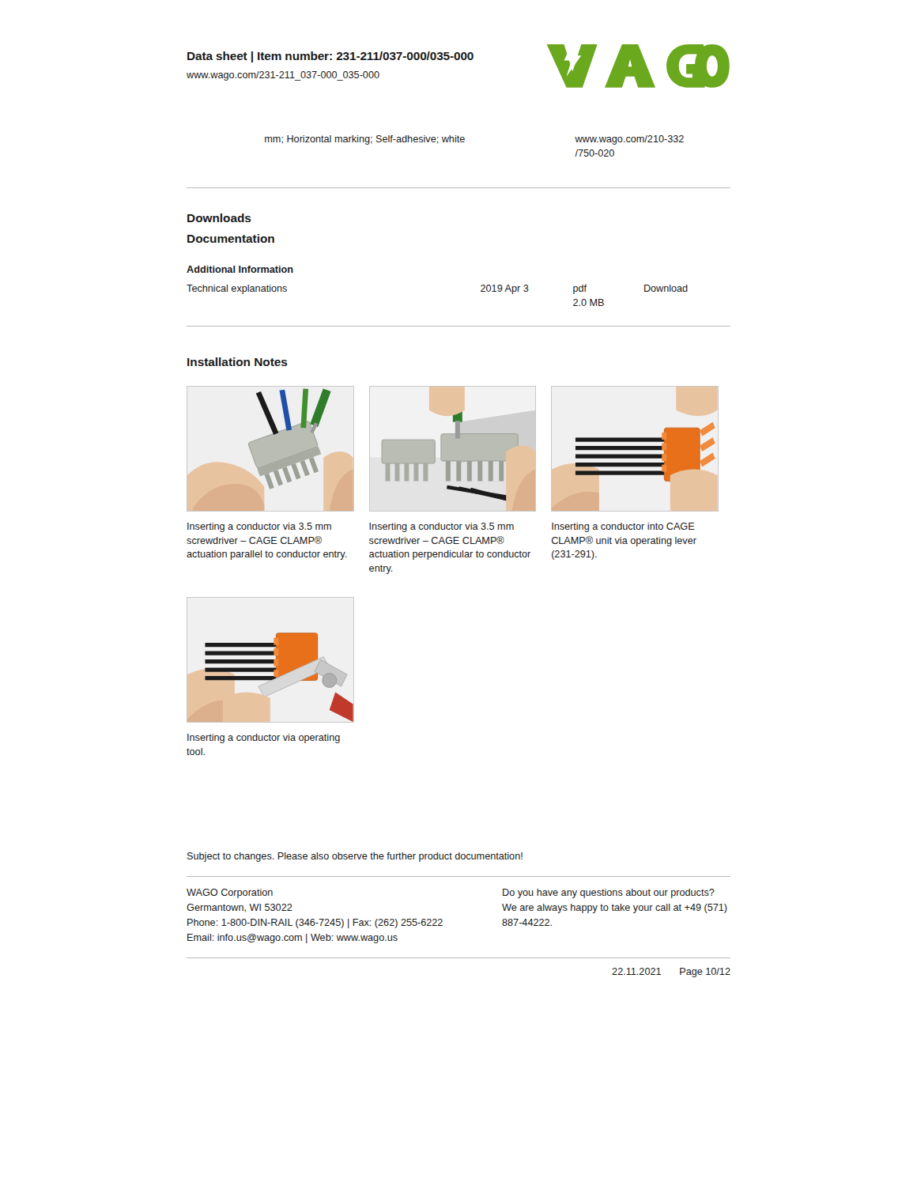Data sheet | Item number: 231-211/037-000/035-000
www.wago.com/231-211_037-000_035-000
mm; Horizontal marking; Self-adhesive; white
www.wago.com/210-332
/750-020
Downloads
Documentation
Additional Information
| Technical explanations | 2019 Apr 3 | pdf 2.0 MB | Download |
Installation Notes
Inserting a conductor via 3.5 mm screwdriver – CAGE CLAMP® actuation parallel to conductor entry.
Inserting a conductor via 3.5 mm screwdriver – CAGE CLAMP® actuation perpendicular to conductor entry.
Inserting a conductor into CAGE CLAMP® unit via operating lever (231-291).
Inserting a conductor via operating tool.
Subject to changes. Please also observe the further product documentation!
WAGO Corporation
Germantown, WI 53022
Phone: 1-800-DIN-RAIL (346-7245) | Fax: (262) 255-6222
Email: info.us@wago.com | Web: www.wago.us
Do you have any questions about our products?
We are always happy to take your call at +49 (571) 887-44222.
22.11.2021Page 10/12